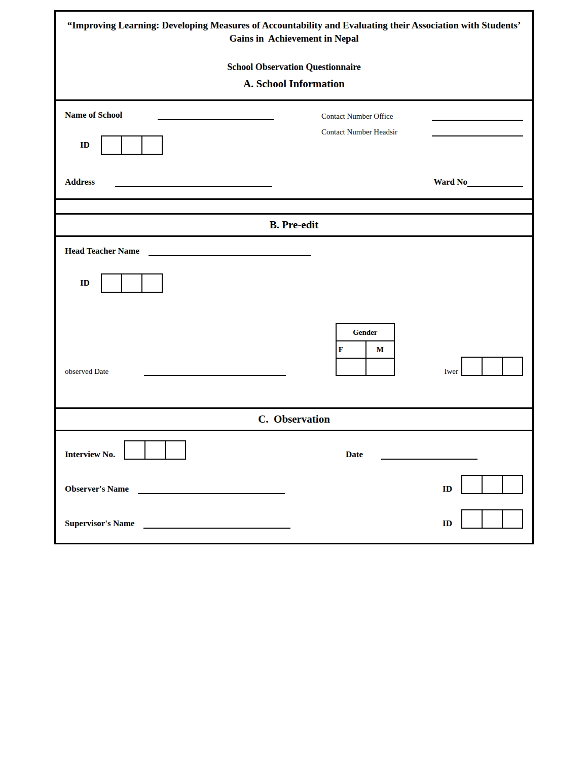“Improving Learning: Developing Measures of Accountability and Evaluating their Association with Students’ Gains in Achievement in Nepal
School Observation Questionnaire
A. School Information
Name of School
ID
Contact Number Office
Contact Number Headsir
Address
Ward No
B. Pre-edit
Head Teacher Name
ID
observed Date
| Gender |
| --- |
| F | M |
Iwer
C. Observation
Interview No.
Date
Observer's Name
ID
Supervisor's Name
ID